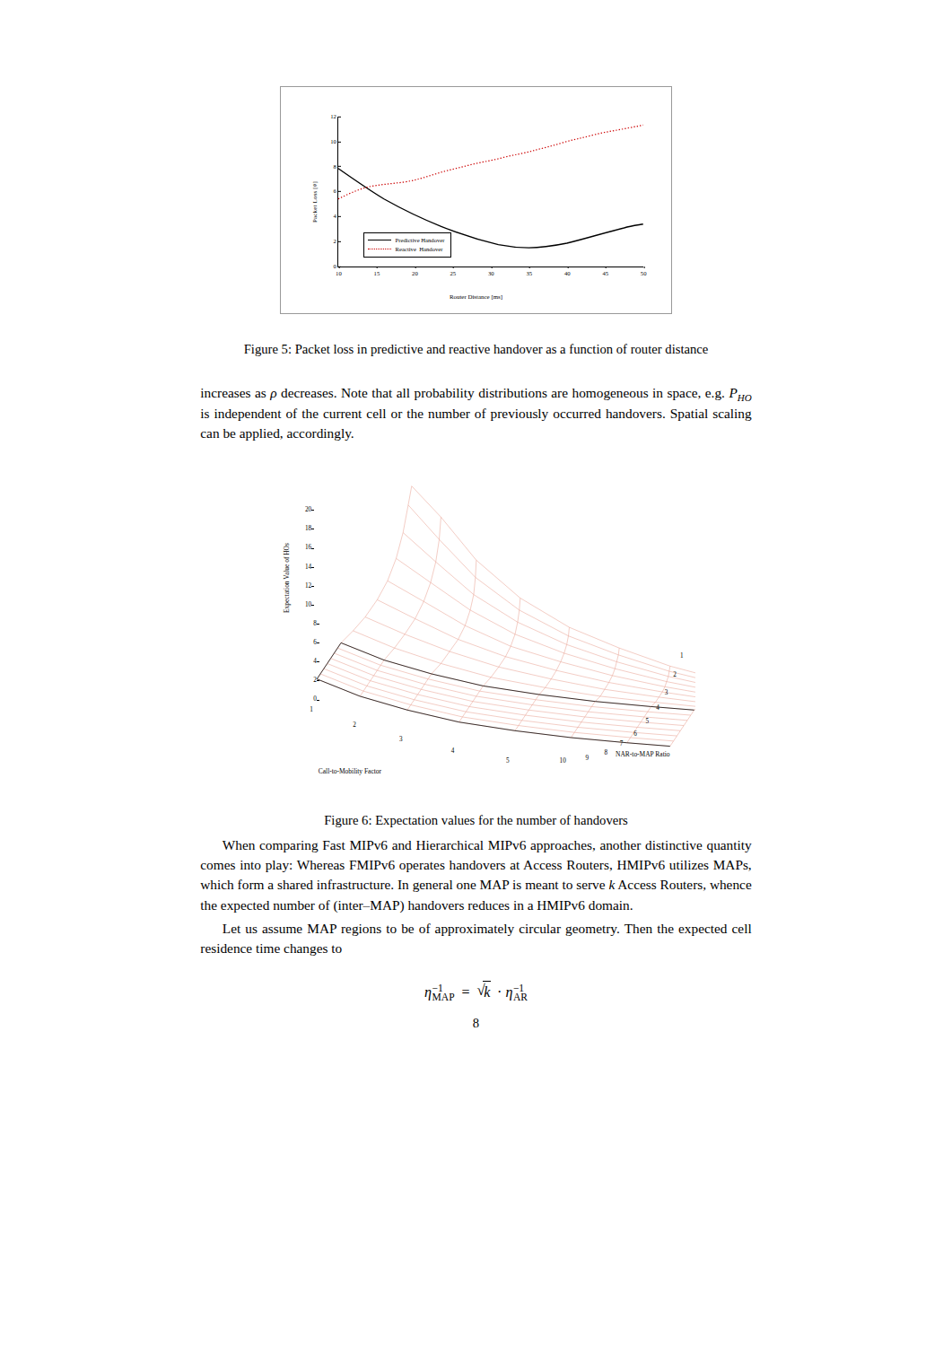Packet Loss [#]
Router Distance [ms]
0
2
4
6
8
10
12
10
15
20
25
30
35
40
45
50
Predictive Handover
Reactive Handover
Figure 5: Packet loss in predictive and reactive handover as a function of router distance
increases as ρ decreases. Note that all probability distributions are homogeneous in space, e.g. PHO is independent of the current cell or the number of previously occurred handovers. Spatial scaling can be applied, accordingly.
Expectation Value of HOs
20
18
16
14
12
10
8
6
4
2
0
1
2
3
4
5
10
9
8
7
6
5
4
3
2
1
Call-to-Mobility Factor
NAR-to-MAP Ratio
Figure 6: Expectation values for the number of handovers
When comparing Fast MIPv6 and Hierarchical MIPv6 approaches, another distinctive quantity comes into play: Whereas FMIPv6 operates handovers at Access Routers, HMIPv6 utilizes MAPs, which form a shared infrastructure. In general one MAP is meant to serve k Access Routers, whence the expected number of (inter–MAP) handovers reduces in a HMIPv6 domain.
Let us assume MAP regions to be of approximately circular geometry. Then the expected cell residence time changes to
η−1 MAP = k · η−1 AR
8